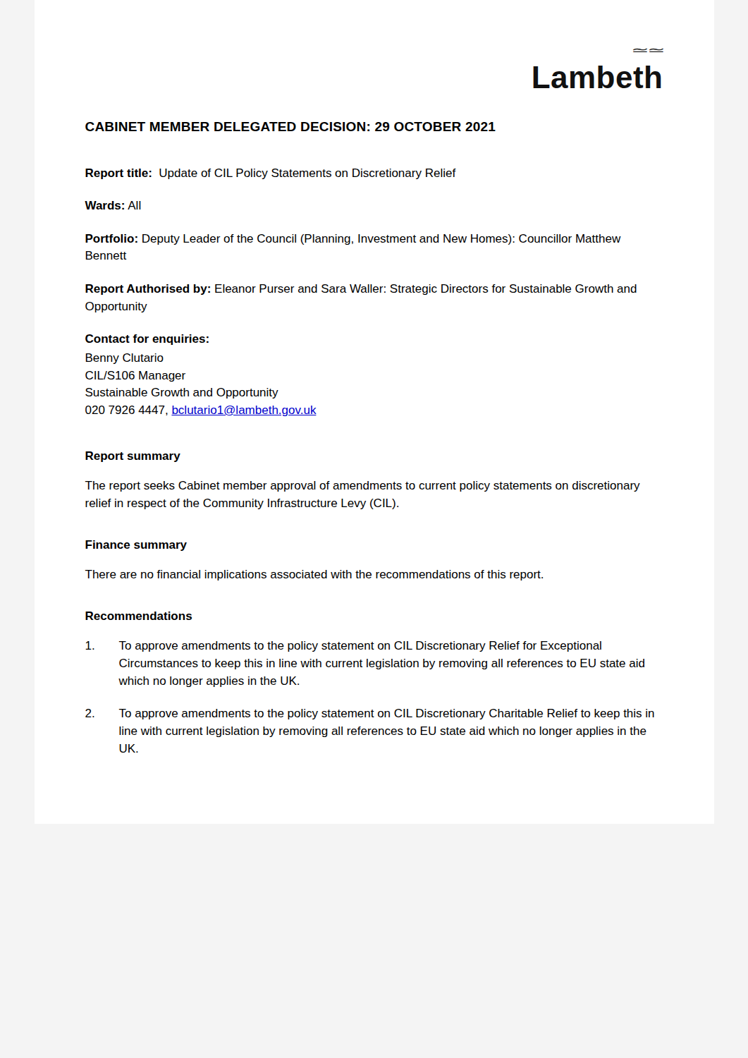≃≃ Lambeth
CABINET MEMBER DELEGATED DECISION: 29 OCTOBER 2021
Report title: Update of CIL Policy Statements on Discretionary Relief
Wards: All
Portfolio: Deputy Leader of the Council (Planning, Investment and New Homes): Councillor Matthew Bennett
Report Authorised by: Eleanor Purser and Sara Waller: Strategic Directors for Sustainable Growth and Opportunity
Contact for enquiries:
Benny Clutario
CIL/S106 Manager
Sustainable Growth and Opportunity
020 7926 4447, bclutario1@lambeth.gov.uk
Report summary
The report seeks Cabinet member approval of amendments to current policy statements on discretionary relief in respect of the Community Infrastructure Levy (CIL).
Finance summary
There are no financial implications associated with the recommendations of this report.
Recommendations
To approve amendments to the policy statement on CIL Discretionary Relief for Exceptional Circumstances to keep this in line with current legislation by removing all references to EU state aid which no longer applies in the UK.
To approve amendments to the policy statement on CIL Discretionary Charitable Relief to keep this in line with current legislation by removing all references to EU state aid which no longer applies in the UK.